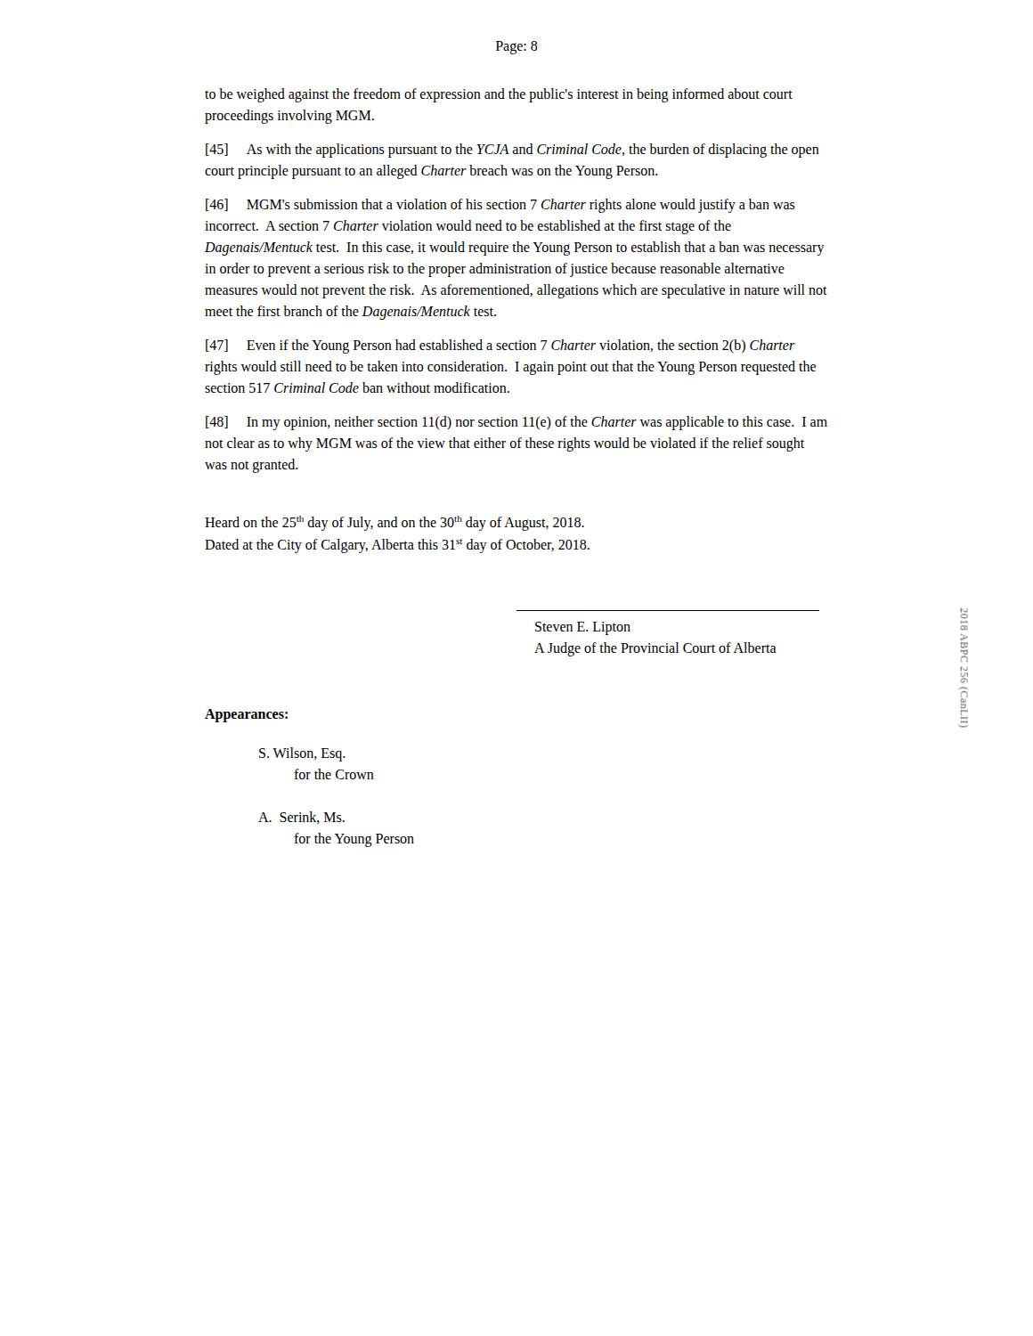2018 ABPC 256 (CanLII)
Page: 8
to be weighed against the freedom of expression and the public's interest in being informed about court proceedings involving MGM.
[45] As with the applications pursuant to the YCJA and Criminal Code, the burden of displacing the open court principle pursuant to an alleged Charter breach was on the Young Person.
[46] MGM's submission that a violation of his section 7 Charter rights alone would justify a ban was incorrect. A section 7 Charter violation would need to be established at the first stage of the Dagenais/Mentuck test. In this case, it would require the Young Person to establish that a ban was necessary in order to prevent a serious risk to the proper administration of justice because reasonable alternative measures would not prevent the risk. As aforementioned, allegations which are speculative in nature will not meet the first branch of the Dagenais/Mentuck test.
[47] Even if the Young Person had established a section 7 Charter violation, the section 2(b) Charter rights would still need to be taken into consideration. I again point out that the Young Person requested the section 517 Criminal Code ban without modification.
[48] In my opinion, neither section 11(d) nor section 11(e) of the Charter was applicable to this case. I am not clear as to why MGM was of the view that either of these rights would be violated if the relief sought was not granted.
Heard on the 25th day of July, and on the 30th day of August, 2018.
Dated at the City of Calgary, Alberta this 31st day of October, 2018.
Steven E. Lipton
A Judge of the Provincial Court of Alberta
Appearances:
S. Wilson, Esq.
for the Crown
A. Serink, Ms.
for the Young Person